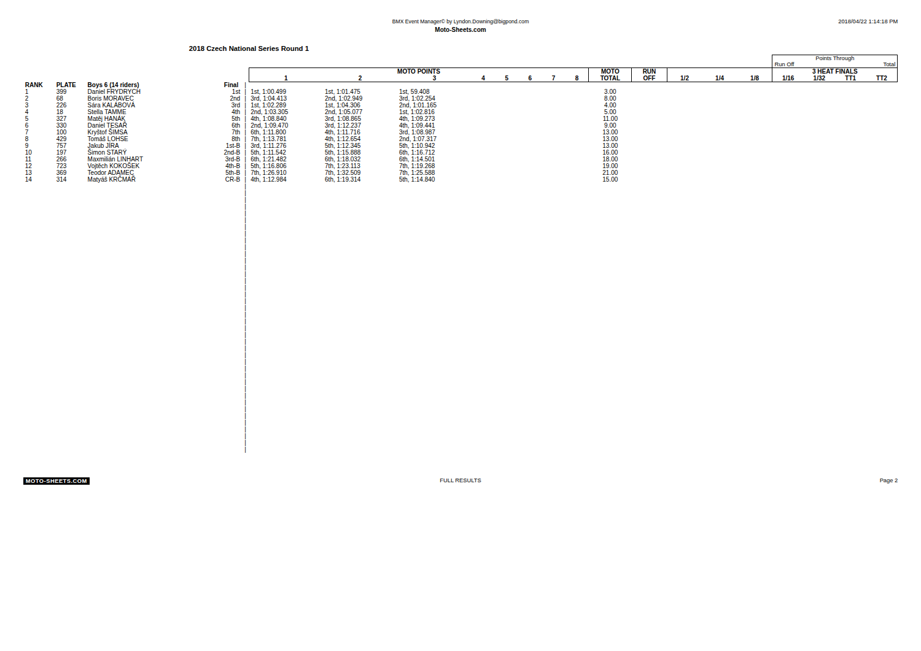2018/04/22 1:14:18 PM
BMX Event Manager© by Lyndon.Downing@bigpond.com
Moto-Sheets.com
2018 Czech National Series Round 1
| | | | Points Through |
| | | | Run Off | Total |
| | | MOTO POINTS | MOTO | RUN | | 3 HEAT FINALS |
| | | 1 | 2 | 3 | 4 | 5 | 6 | 7 | 8 | TOTAL | OFF | 1/2 | 1/4 | 1/8 | 1/16 | 1/32 | TT1 | TT2 |
| RANK | PLATE | Boys 6 (14 riders) | Final | / | |
| 1 | 399 | Daniel FRYDRYCH | 1st | / | 1st, 1:00.499 | 1st, 1:01.475 | 1st, 59.408 | | | | | | 3.00 | | | | | | | | |
| 2 | 68 | Boris MORAVEC | 2nd | / | 3rd, 1:04.413 | 2nd, 1:02.949 | 3rd, 1:02.254 | | | | | | 8.00 | | | | | | | | |
| 3 | 226 | Sára KALÁBOVÁ | 3rd | / | 1st, 1:02.289 | 1st, 1:04.306 | 2nd, 1:01.165 | | | | | | 4.00 | | | | | | | | |
| 4 | 18 | Stella TAMME | 4th | / | 2nd, 1:03.305 | 2nd, 1:05.077 | 1st, 1:02.816 | | | | | | 5.00 | | | | | | | | |
| 5 | 327 | Matěj HANÁK | 5th | / | 4th, 1:08.840 | 3rd, 1:08.865 | 4th, 1:09.273 | | | | | | 11.00 | | | | | | | | |
| 6 | 330 | Daniel TESAŘ | 6th | / | 2nd, 1:09.470 | 3rd, 1:12.237 | 4th, 1:09.441 | | | | | | 9.00 | | | | | | | | |
| 7 | 100 | Kryštof ŠIMSA | 7th | / | 6th, 1:11.800 | 4th, 1:11.716 | 3rd, 1:08.987 | | | | | | 13.00 | | | | | | | | |
| 8 | 429 | Tomáš LOHSE | 8th | / | 7th, 1:13.781 | 4th, 1:12.654 | 2nd, 1:07.317 | | | | | | 13.00 | | | | | | | | |
| 9 | 757 | Jakub JÍRA | 1st-B | / | 3rd, 1:11.276 | 5th, 1:12.345 | 5th, 1:10.942 | | | | | | 13.00 | | | | | | | | |
| 10 | 197 | Šimon STARÝ | 2nd-B | / | 5th, 1:11.542 | 5th, 1:15.888 | 6th, 1:16.712 | | | | | | 16.00 | | | | | | | | |
| 11 | 266 | Maxmilián LINHART | 3rd-B | / | 6th, 1:21.482 | 6th, 1:18.032 | 6th, 1:14.501 | | | | | | 18.00 | | | | | | | | |
| 12 | 723 | Vojtěch KOKOŠEK | 4th-B | / | 5th, 1:16.806 | 7th, 1:23.113 | 7th, 1:19.268 | | | | | | 19.00 | | | | | | | | |
| 13 | 369 | Teodor ADAMEC | 5th-B | / | 7th, 1:26.910 | 7th, 1:32.509 | 7th, 1:25.588 | | | | | | 21.00 | | | | | | | | |
| 14 | 314 | Matyáš KRČMÁŘ | CR-B | / | 4th, 1:12.984 | 6th, 1:19.314 | 5th, 1:14.840 | | | | | | 15.00 | | | | | | | | |
| | / | |
| | / | |
| | / | |
| | / | |
| | / | |
| | / | |
| | / | |
| | / | |
| | / | |
| | / | |
| | / | |
| | / | |
| | / | |
| | / | |
| | / | |
| | / | |
| | / | |
| | / | |
| | / | |
| | / | |
| | / | |
| | / | |
| | / | |
| | / | |
| | / | |
| | / | |
| | / | |
| | / | |
| | / | |
| | / | |
| | / | |
| | / | |
| | / | |
| | / | |
| | / | |
| | / | |
| | / | |
| | / | |
| | / | |
| | / | |
MOTO-SHEETS.COM FULL RESULTS Page 2